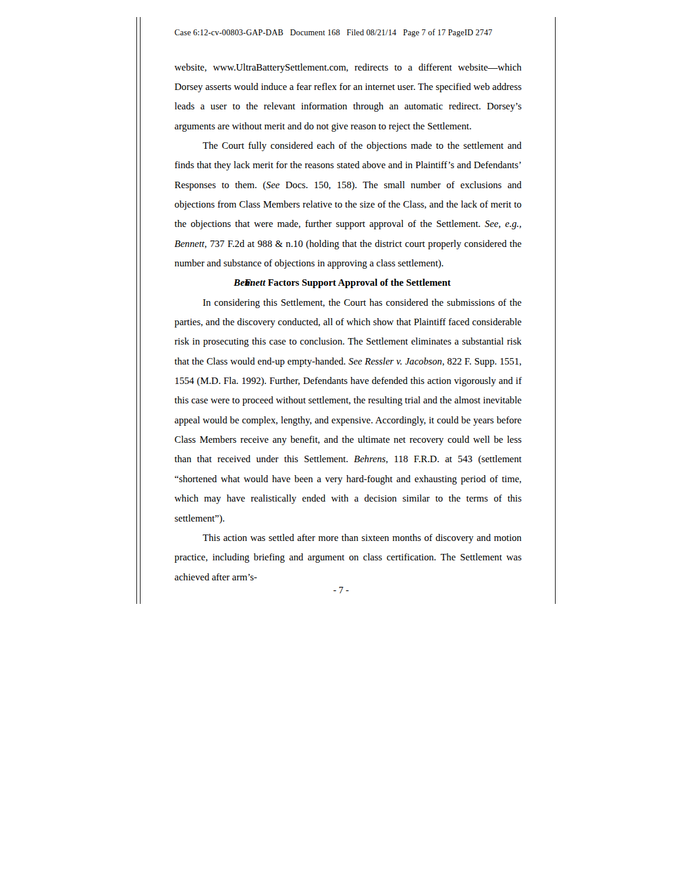Case 6:12-cv-00803-GAP-DAB Document 168 Filed 08/21/14 Page 7 of 17 PageID 2747
website, www.UltraBatterySettlement.com, redirects to a different website—which Dorsey asserts would induce a fear reflex for an internet user. The specified web address leads a user to the relevant information through an automatic redirect. Dorsey’s arguments are without merit and do not give reason to reject the Settlement.
The Court fully considered each of the objections made to the settlement and finds that they lack merit for the reasons stated above and in Plaintiff’s and Defendants’ Responses to them. (See Docs. 150, 158). The small number of exclusions and objections from Class Members relative to the size of the Class, and the lack of merit to the objections that were made, further support approval of the Settlement. See, e.g., Bennett, 737 F.2d at 988 & n.10 (holding that the district court properly considered the number and substance of objections in approving a class settlement).
F. Bennett Factors Support Approval of the Settlement
In considering this Settlement, the Court has considered the submissions of the parties, and the discovery conducted, all of which show that Plaintiff faced considerable risk in prosecuting this case to conclusion. The Settlement eliminates a substantial risk that the Class would end-up empty-handed. See Ressler v. Jacobson, 822 F. Supp. 1551, 1554 (M.D. Fla. 1992). Further, Defendants have defended this action vigorously and if this case were to proceed without settlement, the resulting trial and the almost inevitable appeal would be complex, lengthy, and expensive. Accordingly, it could be years before Class Members receive any benefit, and the ultimate net recovery could well be less than that received under this Settlement. Behrens, 118 F.R.D. at 543 (settlement “shortened what would have been a very hard-fought and exhausting period of time, which may have realistically ended with a decision similar to the terms of this settlement”).
This action was settled after more than sixteen months of discovery and motion practice, including briefing and argument on class certification. The Settlement was achieved after arm’s-
- 7 -